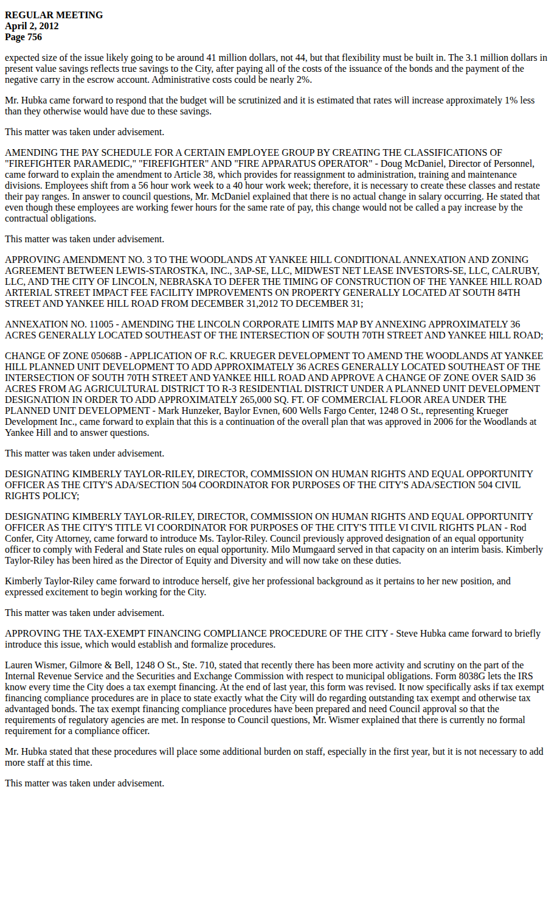REGULAR MEETING
April 2, 2012
Page 756
expected size of the issue likely going to be around 41 million dollars, not 44, but that flexibility must be built in. The 3.1 million dollars in present value savings reflects true savings to the City, after paying all of the costs of the issuance of the bonds and the payment of the negative carry in the escrow account. Administrative costs could be nearly 2%.
Mr. Hubka came forward to respond that the budget will be scrutinized and it is estimated that rates will increase approximately 1% less than they otherwise would have due to these savings.
This matter was taken under advisement.
AMENDING THE PAY SCHEDULE FOR A CERTAIN EMPLOYEE GROUP BY CREATING THE CLASSIFICATIONS OF "FIREFIGHTER PARAMEDIC," "FIREFIGHTER" AND "FIRE APPARATUS OPERATOR" - Doug McDaniel, Director of Personnel, came forward to explain the amendment to Article 38, which provides for reassignment to administration, training and maintenance divisions. Employees shift from a 56 hour work week to a 40 hour work week; therefore, it is necessary to create these classes and restate their pay ranges. In answer to council questions, Mr. McDaniel explained that there is no actual change in salary occurring. He stated that even though these employees are working fewer hours for the same rate of pay, this change would not be called a pay increase by the contractual obligations.
This matter was taken under advisement.
APPROVING AMENDMENT NO. 3 TO THE WOODLANDS AT YANKEE HILL CONDITIONAL ANNEXATION AND ZONING AGREEMENT BETWEEN LEWIS-STAROSTKA, INC., 3AP-SE, LLC, MIDWEST NET LEASE INVESTORS-SE, LLC, CALRUBY, LLC, AND THE CITY OF LINCOLN, NEBRASKA TO DEFER THE TIMING OF CONSTRUCTION OF THE YANKEE HILL ROAD ARTERIAL STREET IMPACT FEE FACILITY IMPROVEMENTS ON PROPERTY GENERALLY LOCATED AT SOUTH 84TH STREET AND YANKEE HILL ROAD FROM DECEMBER 31,2012 TO DECEMBER 31;
ANNEXATION NO. 11005 - AMENDING THE LINCOLN CORPORATE LIMITS MAP BY ANNEXING APPROXIMATELY 36 ACRES GENERALLY LOCATED SOUTHEAST OF THE INTERSECTION OF SOUTH 70TH STREET AND YANKEE HILL ROAD;
CHANGE OF ZONE 05068B - APPLICATION OF R.C. KRUEGER DEVELOPMENT TO AMEND THE WOODLANDS AT YANKEE HILL PLANNED UNIT DEVELOPMENT TO ADD APPROXIMATELY 36 ACRES GENERALLY LOCATED SOUTHEAST OF THE INTERSECTION OF SOUTH 70TH STREET AND YANKEE HILL ROAD AND APPROVE A CHANGE OF ZONE OVER SAID 36 ACRES FROM AG AGRICULTURAL DISTRICT TO R-3 RESIDENTIAL DISTRICT UNDER A PLANNED UNIT DEVELOPMENT DESIGNATION IN ORDER TO ADD APPROXIMATELY 265,000 SQ. FT. OF COMMERCIAL FLOOR AREA UNDER THE PLANNED UNIT DEVELOPMENT - Mark Hunzeker, Baylor Evnen, 600 Wells Fargo Center, 1248 O St., representing Krueger Development Inc., came forward to explain that this is a continuation of the overall plan that was approved in 2006 for the Woodlands at Yankee Hill and to answer questions.
This matter was taken under advisement.
DESIGNATING KIMBERLY TAYLOR-RILEY, DIRECTOR, COMMISSION ON HUMAN RIGHTS AND EQUAL OPPORTUNITY OFFICER AS THE CITY'S ADA/SECTION 504 COORDINATOR FOR PURPOSES OF THE CITY'S ADA/SECTION 504 CIVIL RIGHTS POLICY;
DESIGNATING KIMBERLY TAYLOR-RILEY, DIRECTOR, COMMISSION ON HUMAN RIGHTS AND EQUAL OPPORTUNITY OFFICER AS THE CITY'S TITLE VI COORDINATOR FOR PURPOSES OF THE CITY'S TITLE VI CIVIL RIGHTS PLAN - Rod Confer, City Attorney, came forward to introduce Ms. Taylor-Riley. Council previously approved designation of an equal opportunity officer to comply with Federal and State rules on equal opportunity. Milo Mumgaard served in that capacity on an interim basis. Kimberly Taylor-Riley has been hired as the Director of Equity and Diversity and will now take on these duties.
Kimberly Taylor-Riley came forward to introduce herself, give her professional background as it pertains to her new position, and expressed excitement to begin working for the City.
This matter was taken under advisement.
APPROVING THE TAX-EXEMPT FINANCING COMPLIANCE PROCEDURE OF THE CITY - Steve Hubka came forward to briefly introduce this issue, which would establish and formalize procedures.
Lauren Wismer, Gilmore & Bell, 1248 O St., Ste. 710, stated that recently there has been more activity and scrutiny on the part of the Internal Revenue Service and the Securities and Exchange Commission with respect to municipal obligations. Form 8038G lets the IRS know every time the City does a tax exempt financing. At the end of last year, this form was revised. It now specifically asks if tax exempt financing compliance procedures are in place to state exactly what the City will do regarding outstanding tax exempt and otherwise tax advantaged bonds. The tax exempt financing compliance procedures have been prepared and need Council approval so that the requirements of regulatory agencies are met. In response to Council questions, Mr. Wismer explained that there is currently no formal requirement for a compliance officer.
Mr. Hubka stated that these procedures will place some additional burden on staff, especially in the first year, but it is not necessary to add more staff at this time.
This matter was taken under advisement.